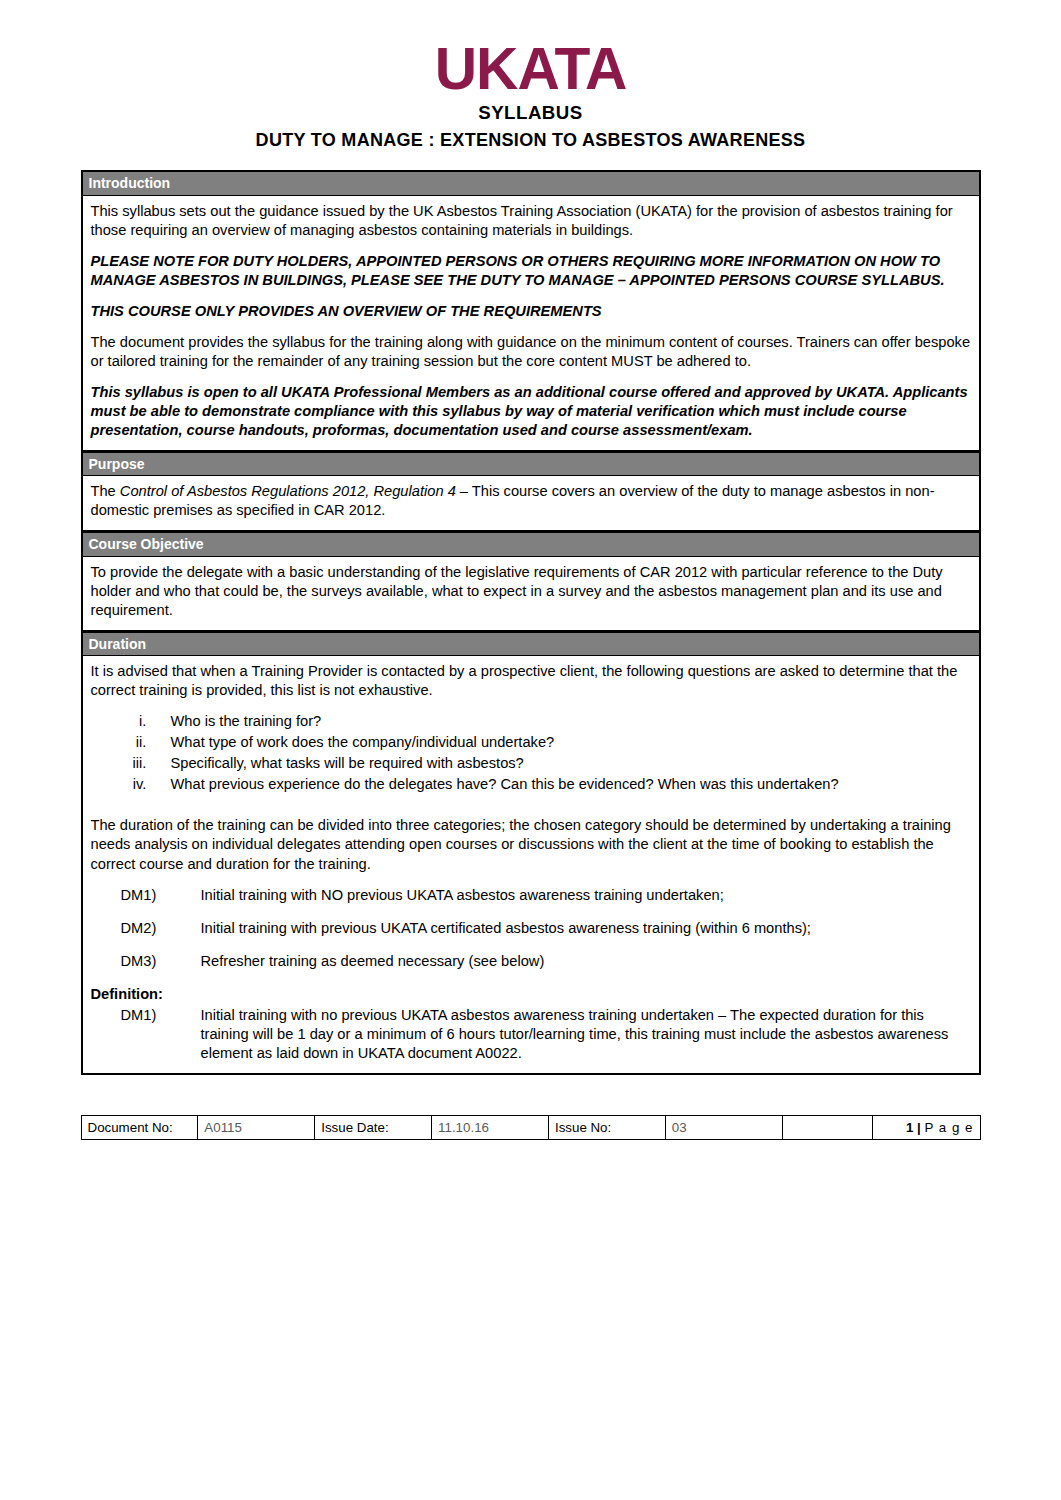UKATA
SYLLABUS
DUTY TO MANAGE : EXTENSION TO ASBESTOS AWARENESS
| Introduction This syllabus sets out the guidance issued by the UK Asbestos Training Association (UKATA) for the provision of asbestos training for those requiring an overview of managing asbestos containing materials in buildings. PLEASE NOTE FOR DUTY HOLDERS, APPOINTED PERSONS OR OTHERS REQUIRING MORE INFORMATION ON HOW TO MANAGE ASBESTOS IN BUILDINGS, PLEASE SEE THE DUTY TO MANAGE – APPOINTED PERSONS COURSE SYLLABUS. THIS COURSE ONLY PROVIDES AN OVERVIEW OF THE REQUIREMENTS The document provides the syllabus for the training along with guidance on the minimum content of courses. Trainers can offer bespoke or tailored training for the remainder of any training session but the core content MUST be adhered to. This syllabus is open to all UKATA Professional Members as an additional course offered and approved by UKATA. Applicants must be able to demonstrate compliance with this syllabus by way of material verification which must include course presentation, course handouts, proformas, documentation used and course assessment/exam. |
| Purpose The Control of Asbestos Regulations 2012, Regulation 4 – This course covers an overview of the duty to manage asbestos in non-domestic premises as specified in CAR 2012. |
| Course Objective To provide the delegate with a basic understanding of the legislative requirements of CAR 2012 with particular reference to the Duty holder and who that could be, the surveys available, what to expect in a survey and the asbestos management plan and its use and requirement. |
| Duration It is advised that when a Training Provider is contacted by a prospective client, the following questions are asked to determine that the correct training is provided, this list is not exhaustive. Who is the training for? What type of work does the company/individual undertake? Specifically, what tasks will be required with asbestos? What previous experience do the delegates have? Can this be evidenced? When was this undertaken? The duration of the training can be divided into three categories; the chosen category should be determined by undertaking a training needs analysis on individual delegates attending open courses or discussions with the client at the time of booking to establish the correct course and duration for the training. DM1) Initial training with NO previous UKATA asbestos awareness training undertaken; DM2) Initial training with previous UKATA certificated asbestos awareness training (within 6 months); DM3) Refresher training as deemed necessary (see below) Definition: DM1) Initial training with no previous UKATA asbestos awareness training undertaken – The expected duration for this training will be 1 day or a minimum of 6 hours tutor/learning time, this training must include the asbestos awareness element as laid down in UKATA document A0022. |
| Document No: | A0115 | Issue Date: | 11.10.16 | Issue No: | 03 | | 1 / P a g e |